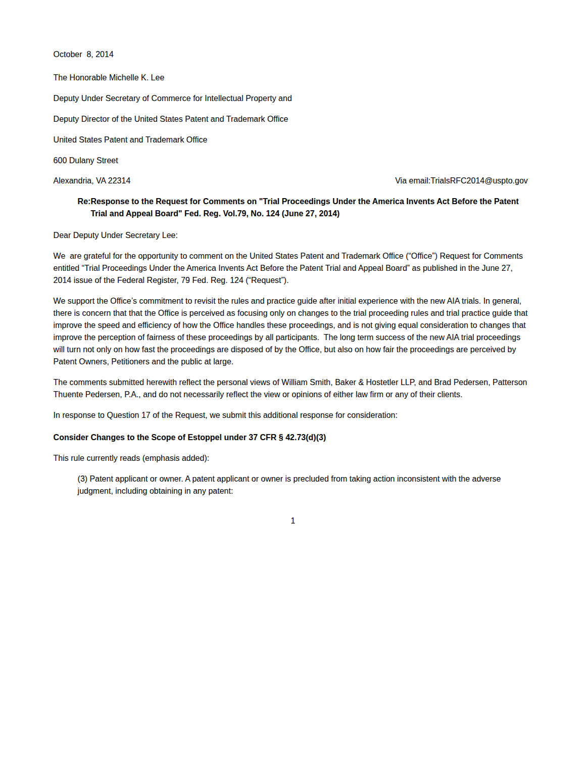October 8, 2014
The Honorable Michelle K. Lee
Deputy Under Secretary of Commerce for Intellectual Property and
Deputy Director of the United States Patent and Trademark Office
United States Patent and Trademark Office
600 Dulany Street
Alexandria, VA 22314
Via email:TrialsRFC2014@uspto.gov
| Re: | Response to the Request for Comments on "Trial Proceedings Under the America Invents Act Before the Patent Trial and Appeal Board" Fed. Reg. Vol.79, No. 124 (June 27, 2014) |
Dear Deputy Under Secretary Lee:
We are grateful for the opportunity to comment on the United States Patent and Trademark Office (“Office”) Request for Comments entitled “Trial Proceedings Under the America Invents Act Before the Patent Trial and Appeal Board” as published in the June 27, 2014 issue of the Federal Register, 79 Fed. Reg. 124 (“Request”).
We support the Office’s commitment to revisit the rules and practice guide after initial experience with the new AIA trials. In general, there is concern that that the Office is perceived as focusing only on changes to the trial proceeding rules and trial practice guide that improve the speed and efficiency of how the Office handles these proceedings, and is not giving equal consideration to changes that improve the perception of fairness of these proceedings by all participants. The long term success of the new AIA trial proceedings will turn not only on how fast the proceedings are disposed of by the Office, but also on how fair the proceedings are perceived by Patent Owners, Petitioners and the public at large.
The comments submitted herewith reflect the personal views of William Smith, Baker & Hostetler LLP, and Brad Pedersen, Patterson Thuente Pedersen, P.A., and do not necessarily reflect the view or opinions of either law firm or any of their clients.
In response to Question 17 of the Request, we submit this additional response for consideration:
Consider Changes to the Scope of Estoppel under 37 CFR § 42.73(d)(3)
This rule currently reads (emphasis added):
(3) Patent applicant or owner. A patent applicant or owner is precluded from taking action inconsistent with the adverse judgment, including obtaining in any patent:
1